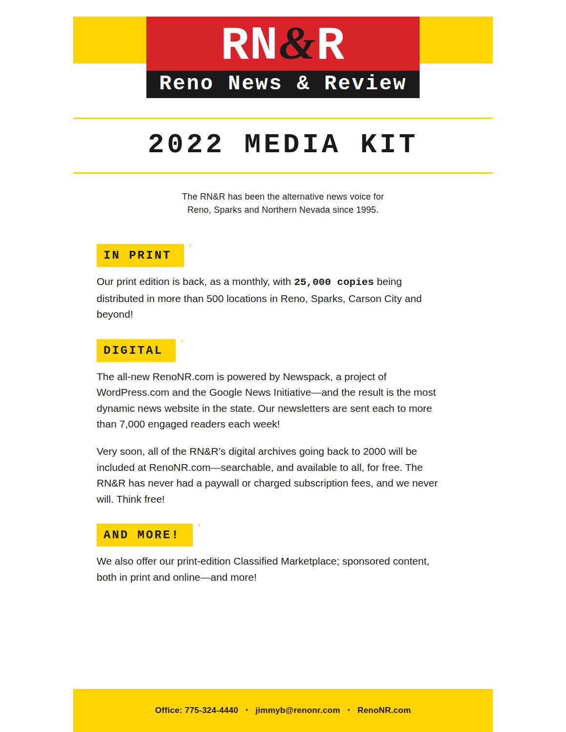RN&R
Reno News & Review
2022 Media Kit
The RN&R has been the alternative news voice for
Reno, Sparks and Northern Nevada since 1995.
In Print
Our print edition is back, as a monthly, with 25,000 copies being distributed in more than 500 locations in Reno, Sparks, Carson City and beyond!
Digital
The all-new RenoNR.com is powered by Newspack, a project of WordPress.com and the Google News Initiative—and the result is the most dynamic news website in the state. Our newsletters are sent each to more than 7,000 engaged readers each week!
Very soon, all of the RN&R’s digital archives going back to 2000 will be included at RenoNR.com—searchable, and available to all, for free. The RN&R has never had a paywall or charged subscription fees, and we never will. Think free!
And More!
We also offer our print-edition Classified Marketplace; sponsored content, both in print and online—and more!
Office: 775-324-4440 ▪ jimmyb@renonr.com ▪ RenoNR.com